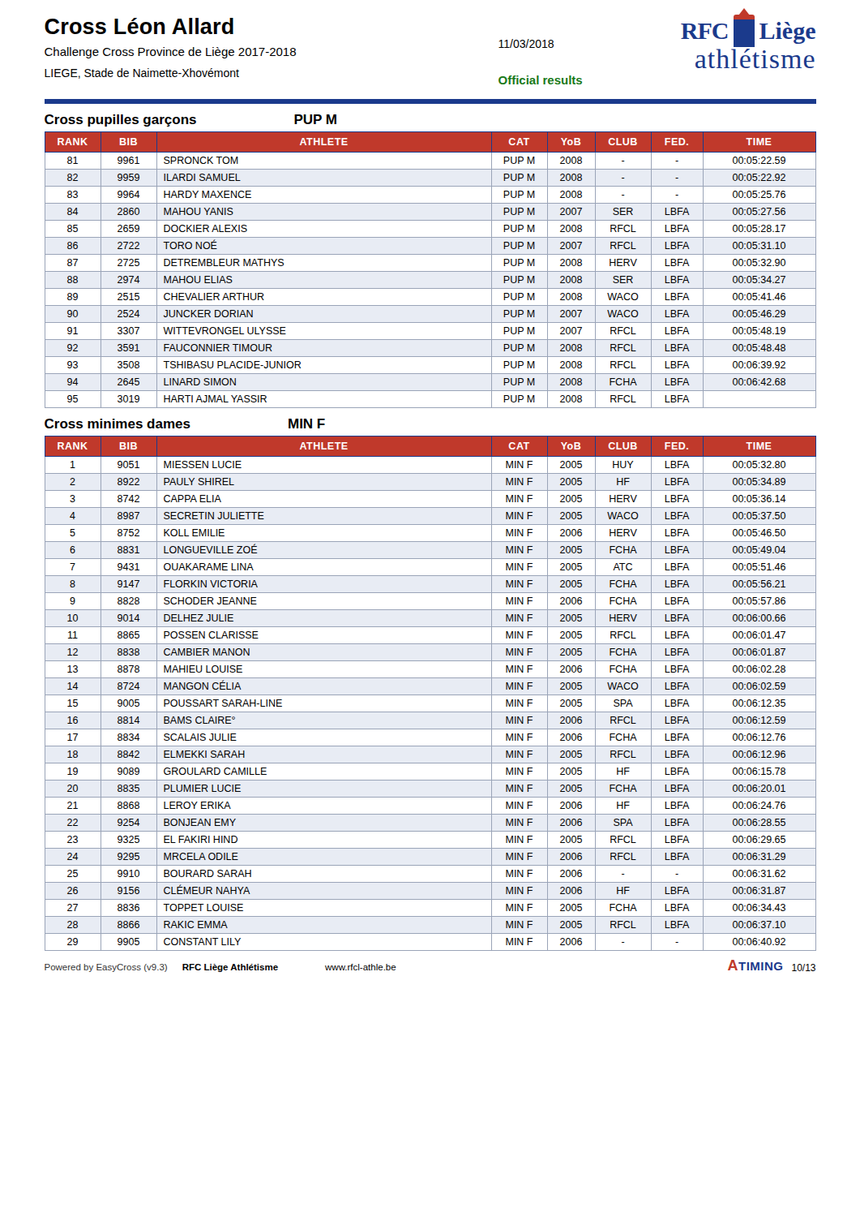RFC Liège
athlétisme
Cross Léon Allard
Challenge Cross Province de Liège 2017-2018
LIEGE, Stade de Naimette-Xhovémont
11/03/2018
Official results
Cross pupilles garçons PUP M
| RANK | BIB | ATHLETE | CAT | YoB | CLUB | FED. | TIME |
| --- | --- | --- | --- | --- | --- | --- | --- |
| 81 | 9961 | SPRONCK TOM | PUP M | 2008 | - | - | 00:05:22.59 |
| 82 | 9959 | ILARDI SAMUEL | PUP M | 2008 | - | - | 00:05:22.92 |
| 83 | 9964 | HARDY MAXENCE | PUP M | 2008 | - | - | 00:05:25.76 |
| 84 | 2860 | MAHOU YANIS | PUP M | 2007 | SER | LBFA | 00:05:27.56 |
| 85 | 2659 | DOCKIER ALEXIS | PUP M | 2008 | RFCL | LBFA | 00:05:28.17 |
| 86 | 2722 | TORO NOÉ | PUP M | 2007 | RFCL | LBFA | 00:05:31.10 |
| 87 | 2725 | DETREMBLEUR MATHYS | PUP M | 2008 | HERV | LBFA | 00:05:32.90 |
| 88 | 2974 | MAHOU ELIAS | PUP M | 2008 | SER | LBFA | 00:05:34.27 |
| 89 | 2515 | CHEVALIER ARTHUR | PUP M | 2008 | WACO | LBFA | 00:05:41.46 |
| 90 | 2524 | JUNCKER DORIAN | PUP M | 2007 | WACO | LBFA | 00:05:46.29 |
| 91 | 3307 | WITTEVRONGEL ULYSSE | PUP M | 2007 | RFCL | LBFA | 00:05:48.19 |
| 92 | 3591 | FAUCONNIER TIMOUR | PUP M | 2008 | RFCL | LBFA | 00:05:48.48 |
| 93 | 3508 | TSHIBASU PLACIDE-JUNIOR | PUP M | 2008 | RFCL | LBFA | 00:06:39.92 |
| 94 | 2645 | LINARD SIMON | PUP M | 2008 | FCHA | LBFA | 00:06:42.68 |
| 95 | 3019 | HARTI AJMAL YASSIR | PUP M | 2008 | RFCL | LBFA | |
Cross minimes dames MIN F
| RANK | BIB | ATHLETE | CAT | YoB | CLUB | FED. | TIME |
| --- | --- | --- | --- | --- | --- | --- | --- |
| 1 | 9051 | MIESSEN LUCIE | MIN F | 2005 | HUY | LBFA | 00:05:32.80 |
| 2 | 8922 | PAULY SHIREL | MIN F | 2005 | HF | LBFA | 00:05:34.89 |
| 3 | 8742 | CAPPA ELIA | MIN F | 2005 | HERV | LBFA | 00:05:36.14 |
| 4 | 8987 | SECRETIN JULIETTE | MIN F | 2005 | WACO | LBFA | 00:05:37.50 |
| 5 | 8752 | KOLL EMILIE | MIN F | 2006 | HERV | LBFA | 00:05:46.50 |
| 6 | 8831 | LONGUEVILLE ZOÉ | MIN F | 2005 | FCHA | LBFA | 00:05:49.04 |
| 7 | 9431 | OUAKARAME LINA | MIN F | 2005 | ATC | LBFA | 00:05:51.46 |
| 8 | 9147 | FLORKIN VICTORIA | MIN F | 2005 | FCHA | LBFA | 00:05:56.21 |
| 9 | 8828 | SCHODER JEANNE | MIN F | 2006 | FCHA | LBFA | 00:05:57.86 |
| 10 | 9014 | DELHEZ JULIE | MIN F | 2005 | HERV | LBFA | 00:06:00.66 |
| 11 | 8865 | POSSEN CLARISSE | MIN F | 2005 | RFCL | LBFA | 00:06:01.47 |
| 12 | 8838 | CAMBIER MANON | MIN F | 2005 | FCHA | LBFA | 00:06:01.87 |
| 13 | 8878 | MAHIEU LOUISE | MIN F | 2006 | FCHA | LBFA | 00:06:02.28 |
| 14 | 8724 | MANGON CÉLIA | MIN F | 2005 | WACO | LBFA | 00:06:02.59 |
| 15 | 9005 | POUSSART SARAH-LINE | MIN F | 2005 | SPA | LBFA | 00:06:12.35 |
| 16 | 8814 | BAMS CLAIRE° | MIN F | 2006 | RFCL | LBFA | 00:06:12.59 |
| 17 | 8834 | SCALAIS JULIE | MIN F | 2006 | FCHA | LBFA | 00:06:12.76 |
| 18 | 8842 | ELMEKKI SARAH | MIN F | 2005 | RFCL | LBFA | 00:06:12.96 |
| 19 | 9089 | GROULARD CAMILLE | MIN F | 2005 | HF | LBFA | 00:06:15.78 |
| 20 | 8835 | PLUMIER LUCIE | MIN F | 2005 | FCHA | LBFA | 00:06:20.01 |
| 21 | 8868 | LEROY ERIKA | MIN F | 2006 | HF | LBFA | 00:06:24.76 |
| 22 | 9254 | BONJEAN EMY | MIN F | 2006 | SPA | LBFA | 00:06:28.55 |
| 23 | 9325 | EL FAKIRI HIND | MIN F | 2005 | RFCL | LBFA | 00:06:29.65 |
| 24 | 9295 | MRCELA ODILE | MIN F | 2006 | RFCL | LBFA | 00:06:31.29 |
| 25 | 9910 | BOURARD SARAH | MIN F | 2006 | - | - | 00:06:31.62 |
| 26 | 9156 | CLÉMEUR NAHYA | MIN F | 2006 | HF | LBFA | 00:06:31.87 |
| 27 | 8836 | TOPPET LOUISE | MIN F | 2005 | FCHA | LBFA | 00:06:34.43 |
| 28 | 8866 | RAKIC EMMA | MIN F | 2005 | RFCL | LBFA | 00:06:37.10 |
| 29 | 9905 | CONSTANT LILY | MIN F | 2006 | - | - | 00:06:40.92 |
Powered by EasyCross (v9.3) RFC Liège Athlétisme www.rfcl-athle.be ATIMING 10/13